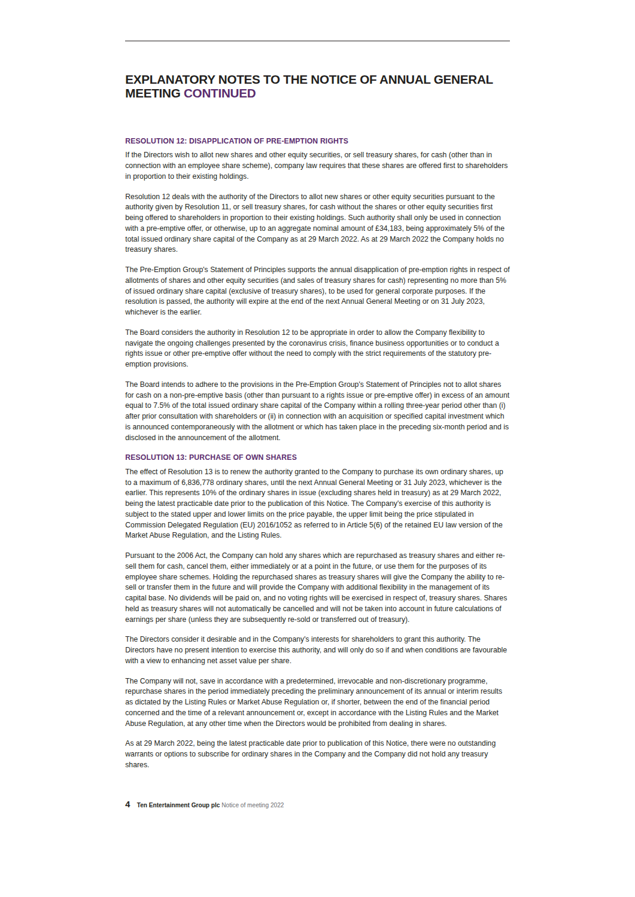EXPLANATORY NOTES TO THE NOTICE OF ANNUAL GENERAL MEETING CONTINUED
Resolution 12: Disapplication of pre-emption rights
If the Directors wish to allot new shares and other equity securities, or sell treasury shares, for cash (other than in connection with an employee share scheme), company law requires that these shares are offered first to shareholders in proportion to their existing holdings.
Resolution 12 deals with the authority of the Directors to allot new shares or other equity securities pursuant to the authority given by Resolution 11, or sell treasury shares, for cash without the shares or other equity securities first being offered to shareholders in proportion to their existing holdings. Such authority shall only be used in connection with a pre-emptive offer, or otherwise, up to an aggregate nominal amount of £34,183, being approximately 5% of the total issued ordinary share capital of the Company as at 29 March 2022. As at 29 March 2022 the Company holds no treasury shares.
The Pre-Emption Group's Statement of Principles supports the annual disapplication of pre-emption rights in respect of allotments of shares and other equity securities (and sales of treasury shares for cash) representing no more than 5% of issued ordinary share capital (exclusive of treasury shares), to be used for general corporate purposes. If the resolution is passed, the authority will expire at the end of the next Annual General Meeting or on 31 July 2023, whichever is the earlier.
The Board considers the authority in Resolution 12 to be appropriate in order to allow the Company flexibility to navigate the ongoing challenges presented by the coronavirus crisis, finance business opportunities or to conduct a rights issue or other pre-emptive offer without the need to comply with the strict requirements of the statutory pre-emption provisions.
The Board intends to adhere to the provisions in the Pre-Emption Group's Statement of Principles not to allot shares for cash on a non-pre-emptive basis (other than pursuant to a rights issue or pre-emptive offer) in excess of an amount equal to 7.5% of the total issued ordinary share capital of the Company within a rolling three-year period other than (i) after prior consultation with shareholders or (ii) in connection with an acquisition or specified capital investment which is announced contemporaneously with the allotment or which has taken place in the preceding six-month period and is disclosed in the announcement of the allotment.
Resolution 13: Purchase of own shares
The effect of Resolution 13 is to renew the authority granted to the Company to purchase its own ordinary shares, up to a maximum of 6,836,778 ordinary shares, until the next Annual General Meeting or 31 July 2023, whichever is the earlier. This represents 10% of the ordinary shares in issue (excluding shares held in treasury) as at 29 March 2022, being the latest practicable date prior to the publication of this Notice. The Company's exercise of this authority is subject to the stated upper and lower limits on the price payable, the upper limit being the price stipulated in Commission Delegated Regulation (EU) 2016/1052 as referred to in Article 5(6) of the retained EU law version of the Market Abuse Regulation, and the Listing Rules.
Pursuant to the 2006 Act, the Company can hold any shares which are repurchased as treasury shares and either re-sell them for cash, cancel them, either immediately or at a point in the future, or use them for the purposes of its employee share schemes. Holding the repurchased shares as treasury shares will give the Company the ability to re-sell or transfer them in the future and will provide the Company with additional flexibility in the management of its capital base. No dividends will be paid on, and no voting rights will be exercised in respect of, treasury shares. Shares held as treasury shares will not automatically be cancelled and will not be taken into account in future calculations of earnings per share (unless they are subsequently re-sold or transferred out of treasury).
The Directors consider it desirable and in the Company's interests for shareholders to grant this authority. The Directors have no present intention to exercise this authority, and will only do so if and when conditions are favourable with a view to enhancing net asset value per share.
The Company will not, save in accordance with a predetermined, irrevocable and non-discretionary programme, repurchase shares in the period immediately preceding the preliminary announcement of its annual or interim results as dictated by the Listing Rules or Market Abuse Regulation or, if shorter, between the end of the financial period concerned and the time of a relevant announcement or, except in accordance with the Listing Rules and the Market Abuse Regulation, at any other time when the Directors would be prohibited from dealing in shares.
As at 29 March 2022, being the latest practicable date prior to publication of this Notice, there were no outstanding warrants or options to subscribe for ordinary shares in the Company and the Company did not hold any treasury shares.
4 Ten Entertainment Group plc Notice of meeting 2022